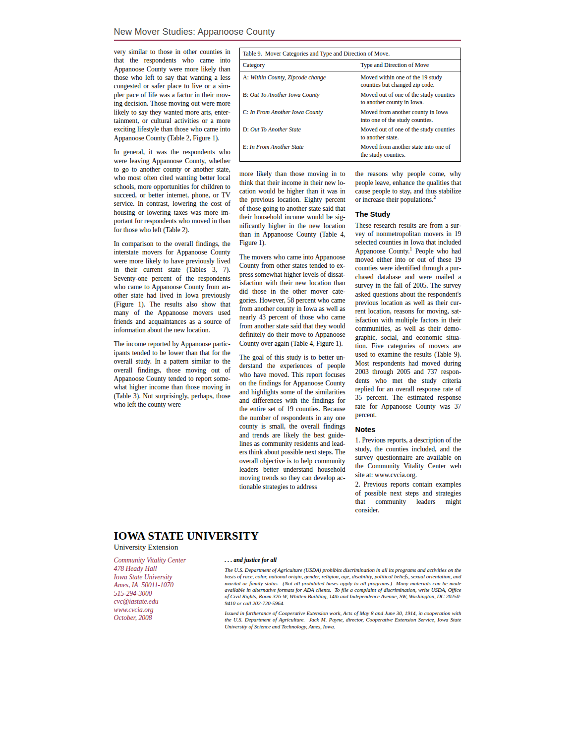New Mover Studies: Appanoose County
very similar to those in other counties in that the respondents who came into Appanoose County were more likely than those who left to say that wanting a less congested or safer place to live or a simpler pace of life was a factor in their moving decision. Those moving out were more likely to say they wanted more arts, entertainment, or cultural activities or a more exciting lifestyle than those who came into Appanoose County (Table 2, Figure 1).
In general, it was the respondents who were leaving Appanoose County, whether to go to another county or another state, who most often cited wanting better local schools, more opportunities for children to succeed, or better internet, phone, or TV service. In contrast, lowering the cost of housing or lowering taxes was more important for respondents who moved in than for those who left (Table 2).
In comparison to the overall findings, the interstate movers for Appanoose County were more likely to have previously lived in their current state (Tables 3, 7). Seventy-one percent of the respondents who came to Appanoose County from another state had lived in Iowa previously (Figure 1). The results also show that many of the Appanoose movers used friends and acquaintances as a source of information about the new location.
The income reported by Appanoose participants tended to be lower than that for the overall study. In a pattern similar to the overall findings, those moving out of Appanoose County tended to report somewhat higher income than those moving in (Table 3). Not surprisingly, perhaps, those who left the county were
Table 9. Mover Categories and Type and Direction of Move.
| Category | Type and Direction of Move |
| --- | --- |
| A: Within County, Zipcode change | Moved within one of the 19 study counties but changed zip code. |
| B: Out To Another Iowa County | Moved out of one of the study counties to another county in Iowa. |
| C: In From Another Iowa County | Moved from another county in Iowa into one of the study counties. |
| D: Out To Another State | Moved out of one of the study counties to another state. |
| E: In From Another State | Moved from another state into one of the study counties. |
more likely than those moving in to think that their income in their new location would be higher than it was in the previous location. Eighty percent of those going to another state said that their household income would be significantly higher in the new location than in Appanoose County (Table 4, Figure 1).
The movers who came into Appanoose County from other states tended to express somewhat higher levels of dissatisfaction with their new location than did those in the other mover categories. However, 58 percent who came from another county in Iowa as well as nearly 43 percent of those who came from another state said that they would definitely do their move to Appanoose County over again (Table 4, Figure 1).
The goal of this study is to better understand the experiences of people who have moved. This report focuses on the findings for Appanoose County and highlights some of the similarities and differences with the findings for the entire set of 19 counties. Because the number of respondents in any one county is small, the overall findings and trends are likely the best guidelines as community residents and leaders think about possible next steps. The overall objective is to help community leaders better understand household moving trends so they can develop actionable strategies to address
the reasons why people come, why people leave, enhance the qualities that cause people to stay, and thus stabilize or increase their populations.2
The Study
These research results are from a survey of nonmetropolitan movers in 19 selected counties in Iowa that included Appanoose County.1 People who had moved either into or out of these 19 counties were identified through a purchased database and were mailed a survey in the fall of 2005. The survey asked questions about the respondent's previous location as well as their current location, reasons for moving, satisfaction with multiple factors in their communities, as well as their demographic, social, and economic situation. Five categories of movers are used to examine the results (Table 9). Most respondents had moved during 2003 through 2005 and 737 respondents who met the study criteria replied for an overall response rate of 35 percent. The estimated response rate for Appanoose County was 37 percent.
Notes
1. Previous reports, a description of the study, the counties included, and the survey questionnaire are available on the Community Vitality Center web site at: www.cvcia.org.
2. Previous reports contain examples of possible next steps and strategies that community leaders might consider.
IOWA STATE UNIVERSITY
University Extension
Community Vitality Center
478 Heady Hall
Iowa State University
Ames, IA 50011-1070
515-294-3000
cvc@iastate.edu
www.cvcia.org
October, 2008
. . . and justice for all
The U.S. Department of Agriculture (USDA) prohibits discrimination in all its programs and activities on the basis of race, color, national origin, gender, religion, age, disability, political beliefs, sexual orientation, and marital or family status. (Not all prohibited bases apply to all programs.) Many materials can be made available in alternative formats for ADA clients. To file a complaint of discrimination, write USDA, Office of Civil Rights, Room 326-W, Whitten Building, 14th and Independence Avenue, SW, Washington, DC 20250-9410 or call 202-720-5964.
Issued in furtherance of Cooperative Extension work, Acts of May 8 and June 30, 1914, in cooperation with the U.S. Department of Agriculture. Jack M. Payne, director, Cooperative Extension Service, Iowa State University of Science and Technology, Ames, Iowa.